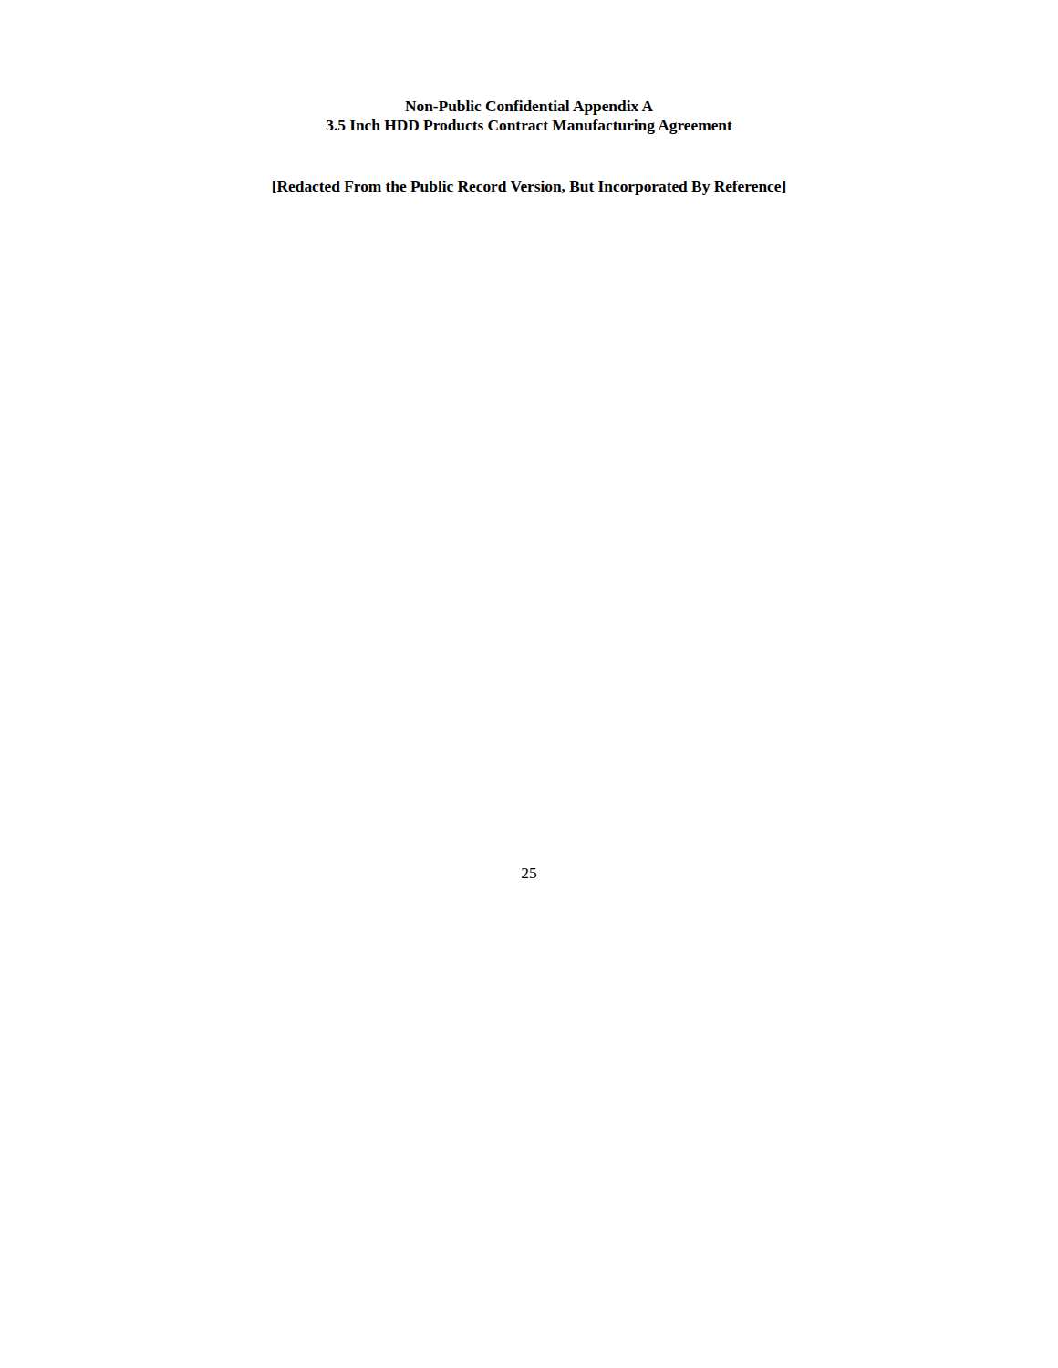Non-Public Confidential Appendix A
3.5 Inch HDD Products Contract Manufacturing Agreement
[Redacted From the Public Record Version, But Incorporated By Reference]
25